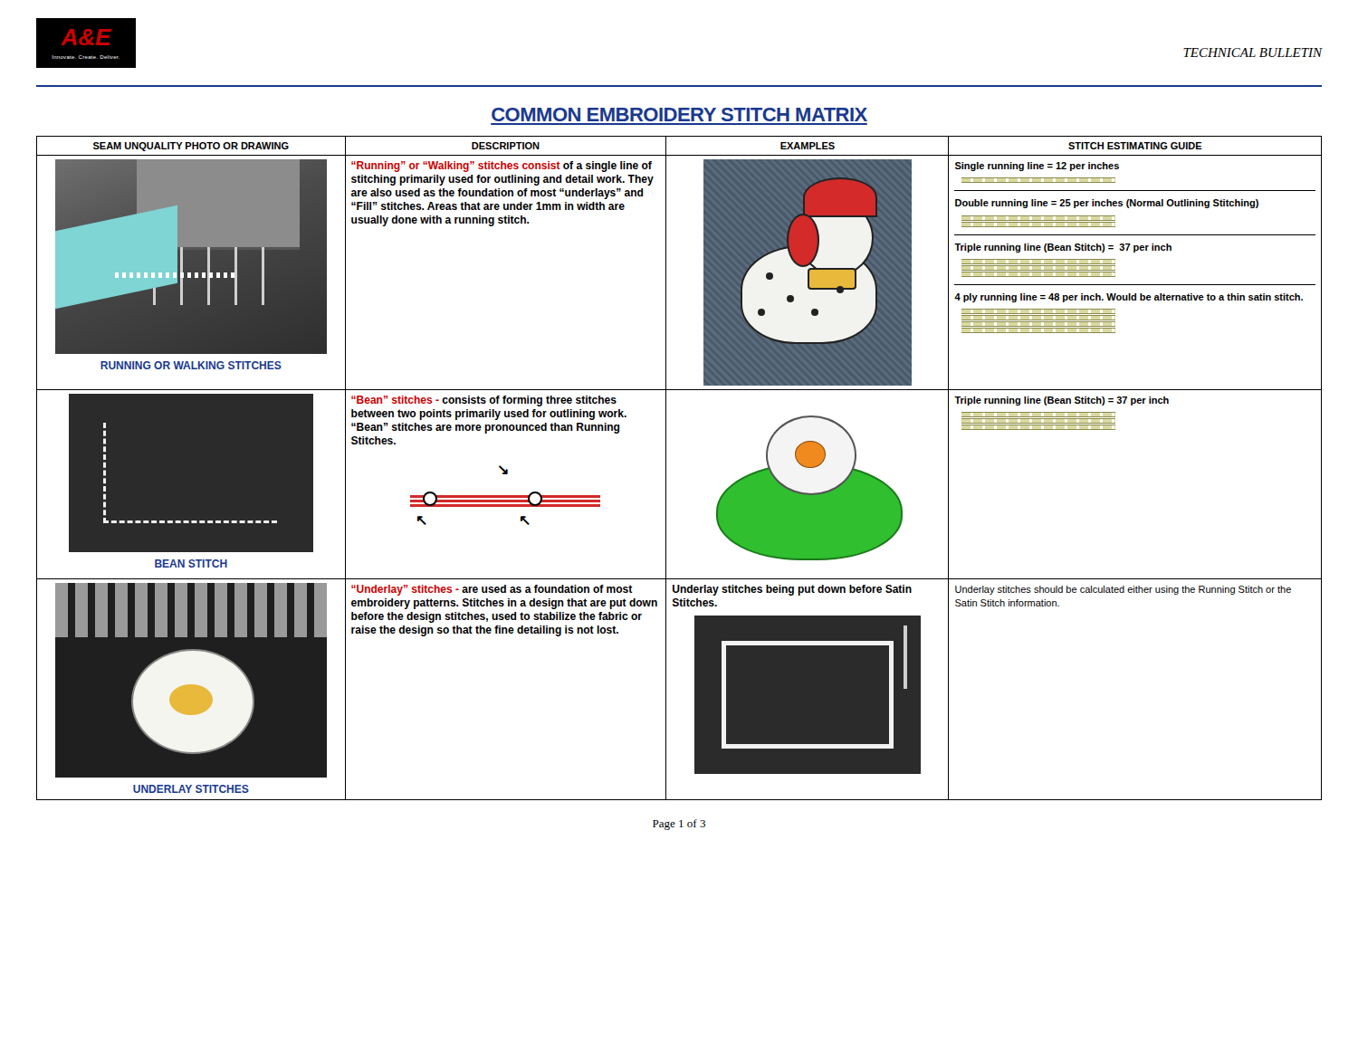A&E
Innovate. Create. Deliver.
TECHNICAL BULLETIN
COMMON EMBROIDERY STITCH MATRIX
| SEAM UNQUALITY PHOTO OR DRAWING | DESCRIPTION | EXAMPLES | STITCH ESTIMATING GUIDE |
| --- | --- | --- | --- |
| RUNNING OR WALKING STITCHES | “Running” or “Walking” stitches consist of a single line of stitching primarily used for outlining and detail work. They are also used as the foundation of most “underlays” and “Fill” stitches. Areas that are under 1mm in width are usually done with a running stitch. | | Single running line = 12 per inches Double running line = 25 per inches (Normal Outlining Stitching) Triple running line (Bean Stitch) = 37 per inch 4 ply running line = 48 per inch. Would be alternative to a thin satin stitch. |
| BEAN STITCH | “Bean” stitches - consists of forming three stitches between two points primarily used for outlining work. “Bean” stitches are more pronounced than Running Stitches. ↘ ↖ ↖ | | Triple running line (Bean Stitch) = 37 per inch |
| UNDERLAY STITCHES | “Underlay” stitches - are used as a foundation of most embroidery patterns. Stitches in a design that are put down before the design stitches, used to stabilize the fabric or raise the design so that the fine detailing is not lost. | Underlay stitches being put down before Satin Stitches. | Underlay stitches should be calculated either using the Running Stitch or the Satin Stitch information. |
Page 1 of 3